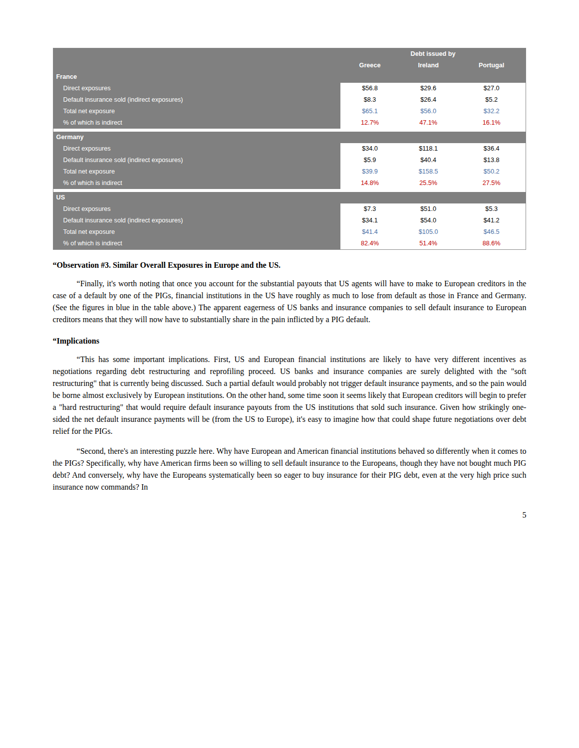| | Debt issued by |
| --- | --- |
| Greece | Ireland | Portugal |
| France |
| Direct exposures | $56.8 | $29.6 | $27.0 |
| Default insurance sold (indirect exposures) | $8.3 | $26.4 | $5.2 |
| Total net exposure | $65.1 | $56.0 | $32.2 |
| % of which is indirect | 12.7% | 47.1% | 16.1% |
| Germany |
| Direct exposures | $34.0 | $118.1 | $36.4 |
| Default insurance sold (indirect exposures) | $5.9 | $40.4 | $13.8 |
| Total net exposure | $39.9 | $158.5 | $50.2 |
| % of which is indirect | 14.8% | 25.5% | 27.5% |
| US |
| Direct exposures | $7.3 | $51.0 | $5.3 |
| Default insurance sold (indirect exposures) | $34.1 | $54.0 | $41.2 |
| Total net exposure | $41.4 | $105.0 | $46.5 |
| % of which is indirect | 82.4% | 51.4% | 88.6% |
“Observation #3. Similar Overall Exposures in Europe and the US.
“Finally, it's worth noting that once you account for the substantial payouts that US agents will have to make to European creditors in the case of a default by one of the PIGs, financial institutions in the US have roughly as much to lose from default as those in France and Germany. (See the figures in blue in the table above.) The apparent eagerness of US banks and insurance companies to sell default insurance to European creditors means that they will now have to substantially share in the pain inflicted by a PIG default.
“Implications
“This has some important implications. First, US and European financial institutions are likely to have very different incentives as negotiations regarding debt restructuring and reprofiling proceed. US banks and insurance companies are surely delighted with the "soft restructuring" that is currently being discussed. Such a partial default would probably not trigger default insurance payments, and so the pain would be borne almost exclusively by European institutions. On the other hand, some time soon it seems likely that European creditors will begin to prefer a "hard restructuring" that would require default insurance payouts from the US institutions that sold such insurance. Given how strikingly one-sided the net default insurance payments will be (from the US to Europe), it's easy to imagine how that could shape future negotiations over debt relief for the PIGs.
“Second, there's an interesting puzzle here. Why have European and American financial institutions behaved so differently when it comes to the PIGs? Specifically, why have American firms been so willing to sell default insurance to the Europeans, though they have not bought much PIG debt? And conversely, why have the Europeans systematically been so eager to buy insurance for their PIG debt, even at the very high price such insurance now commands? In
5